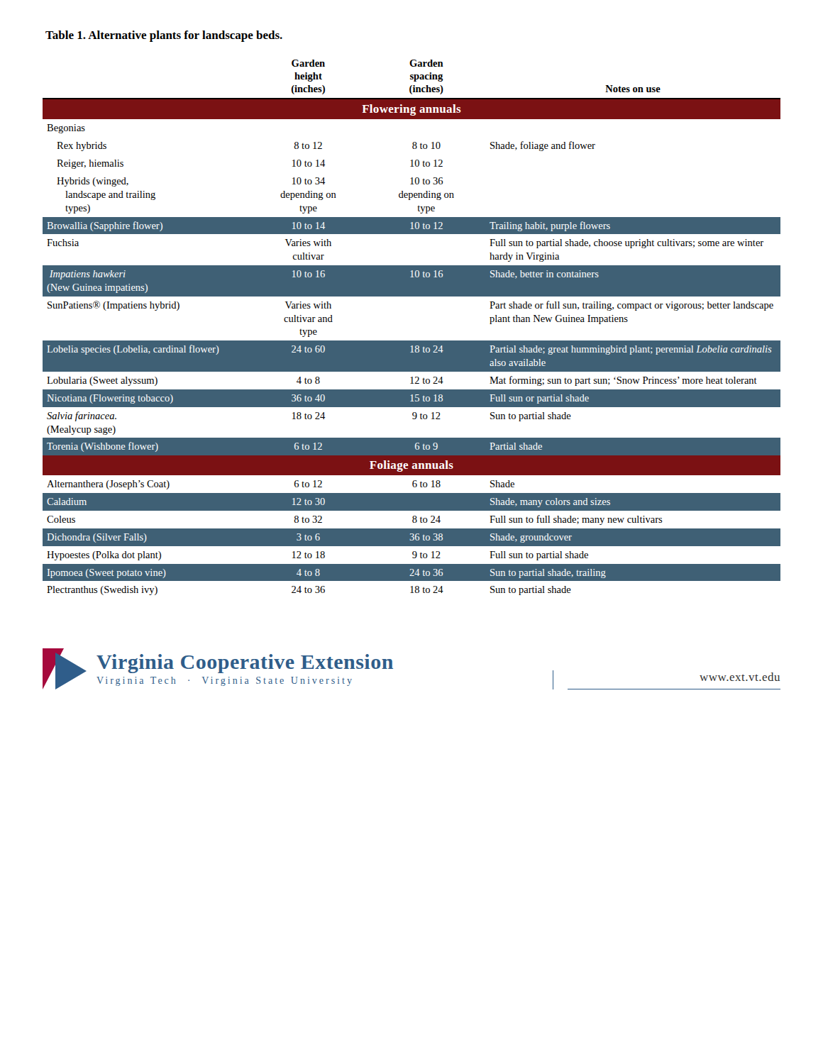Table 1. Alternative plants for landscape beds.
| | Garden height (inches) | Garden spacing (inches) | Notes on use |
| --- | --- | --- | --- |
| Flowering annuals |
| Begonias | | | |
| Rex hybrids | 8 to 12 | 8 to 10 | Shade, foliage and flower |
| Reiger, hiemalis | 10 to 14 | 10 to 12 | |
| Hybrids (winged, landscape and trailing types) | 10 to 34 depending on type | 10 to 36 depending on type | |
| Browallia (Sapphire flower) | 10 to 14 | 10 to 12 | Trailing habit, purple flowers |
| Fuchsia | Varies with cultivar | | Full sun to partial shade, choose upright cultivars; some are winter hardy in Virginia |
| Impatiens hawkeri (New Guinea impatiens) | 10 to 16 | 10 to 16 | Shade, better in containers |
| SunPatiens® (Impatiens hybrid) | Varies with cultivar and type | | Part shade or full sun, trailing, compact or vigorous; better landscape plant than New Guinea Impatiens |
| Lobelia species (Lobelia, cardinal flower) | 24 to 60 | 18 to 24 | Partial shade; great hummingbird plant; perennial Lobelia cardinalis also available |
| Lobularia (Sweet alyssum) | 4 to 8 | 12 to 24 | Mat forming; sun to part sun; ‘Snow Princess’ more heat tolerant |
| Nicotiana (Flowering tobacco) | 36 to 40 | 15 to 18 | Full sun or partial shade |
| Salvia farinacea. (Mealycup sage) | 18 to 24 | 9 to 12 | Sun to partial shade |
| Torenia (Wishbone flower) | 6 to 12 | 6 to 9 | Partial shade |
| Foliage annuals |
| Alternanthera (Joseph’s Coat) | 6 to 12 | 6 to 18 | Shade |
| Caladium | 12 to 30 | | Shade, many colors and sizes |
| Coleus | 8 to 32 | 8 to 24 | Full sun to full shade; many new cultivars |
| Dichondra (Silver Falls) | 3 to 6 | 36 to 38 | Shade, groundcover |
| Hypoestes (Polka dot plant) | 12 to 18 | 9 to 12 | Full sun to partial shade |
| Ipomoea (Sweet potato vine) | 4 to 8 | 24 to 36 | Sun to partial shade, trailing |
| Plectranthus (Swedish ivy) | 24 to 36 | 18 to 24 | Sun to partial shade |
Virginia Cooperative Extension
Virginia Tech · Virginia State University
www.ext.vt.edu